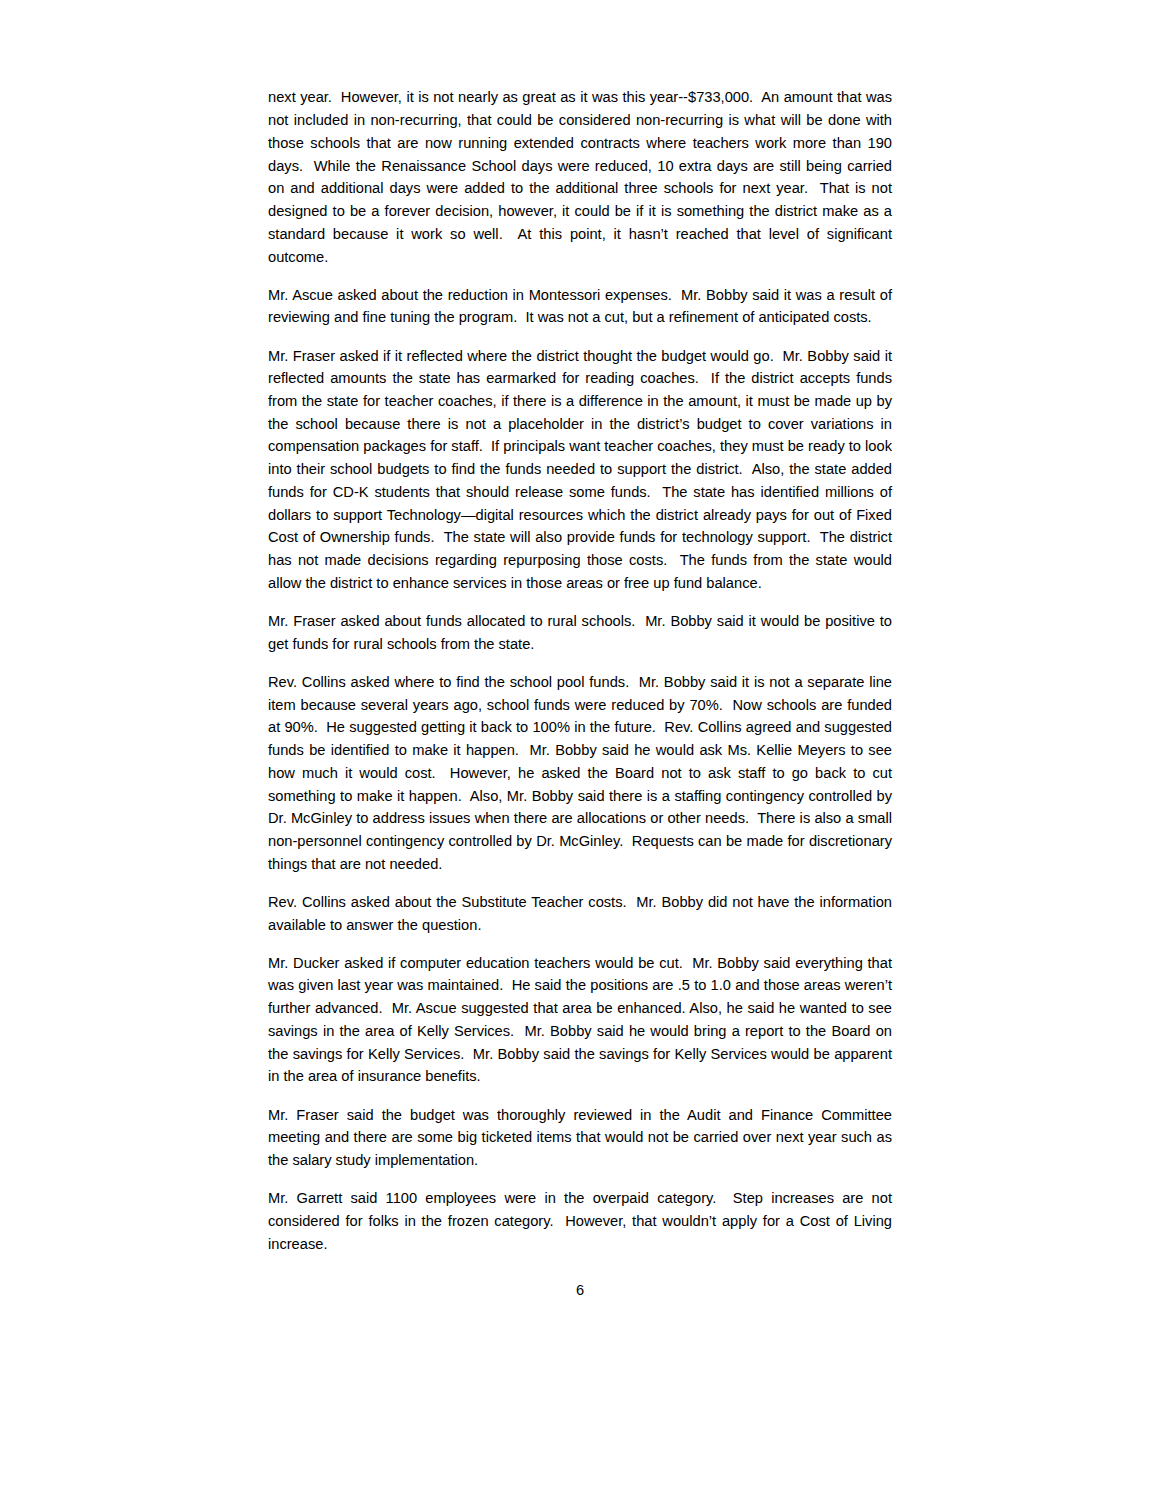next year. However, it is not nearly as great as it was this year--$733,000. An amount that was not included in non-recurring, that could be considered non-recurring is what will be done with those schools that are now running extended contracts where teachers work more than 190 days. While the Renaissance School days were reduced, 10 extra days are still being carried on and additional days were added to the additional three schools for next year. That is not designed to be a forever decision, however, it could be if it is something the district make as a standard because it work so well. At this point, it hasn’t reached that level of significant outcome.
Mr. Ascue asked about the reduction in Montessori expenses. Mr. Bobby said it was a result of reviewing and fine tuning the program. It was not a cut, but a refinement of anticipated costs.
Mr. Fraser asked if it reflected where the district thought the budget would go. Mr. Bobby said it reflected amounts the state has earmarked for reading coaches. If the district accepts funds from the state for teacher coaches, if there is a difference in the amount, it must be made up by the school because there is not a placeholder in the district’s budget to cover variations in compensation packages for staff. If principals want teacher coaches, they must be ready to look into their school budgets to find the funds needed to support the district. Also, the state added funds for CD-K students that should release some funds. The state has identified millions of dollars to support Technology—digital resources which the district already pays for out of Fixed Cost of Ownership funds. The state will also provide funds for technology support. The district has not made decisions regarding repurposing those costs. The funds from the state would allow the district to enhance services in those areas or free up fund balance.
Mr. Fraser asked about funds allocated to rural schools. Mr. Bobby said it would be positive to get funds for rural schools from the state.
Rev. Collins asked where to find the school pool funds. Mr. Bobby said it is not a separate line item because several years ago, school funds were reduced by 70%. Now schools are funded at 90%. He suggested getting it back to 100% in the future. Rev. Collins agreed and suggested funds be identified to make it happen. Mr. Bobby said he would ask Ms. Kellie Meyers to see how much it would cost. However, he asked the Board not to ask staff to go back to cut something to make it happen. Also, Mr. Bobby said there is a staffing contingency controlled by Dr. McGinley to address issues when there are allocations or other needs. There is also a small non-personnel contingency controlled by Dr. McGinley. Requests can be made for discretionary things that are not needed.
Rev. Collins asked about the Substitute Teacher costs. Mr. Bobby did not have the information available to answer the question.
Mr. Ducker asked if computer education teachers would be cut. Mr. Bobby said everything that was given last year was maintained. He said the positions are .5 to 1.0 and those areas weren’t further advanced. Mr. Ascue suggested that area be enhanced. Also, he said he wanted to see savings in the area of Kelly Services. Mr. Bobby said he would bring a report to the Board on the savings for Kelly Services. Mr. Bobby said the savings for Kelly Services would be apparent in the area of insurance benefits.
Mr. Fraser said the budget was thoroughly reviewed in the Audit and Finance Committee meeting and there are some big ticketed items that would not be carried over next year such as the salary study implementation.
Mr. Garrett said 1100 employees were in the overpaid category. Step increases are not considered for folks in the frozen category. However, that wouldn’t apply for a Cost of Living increase.
6